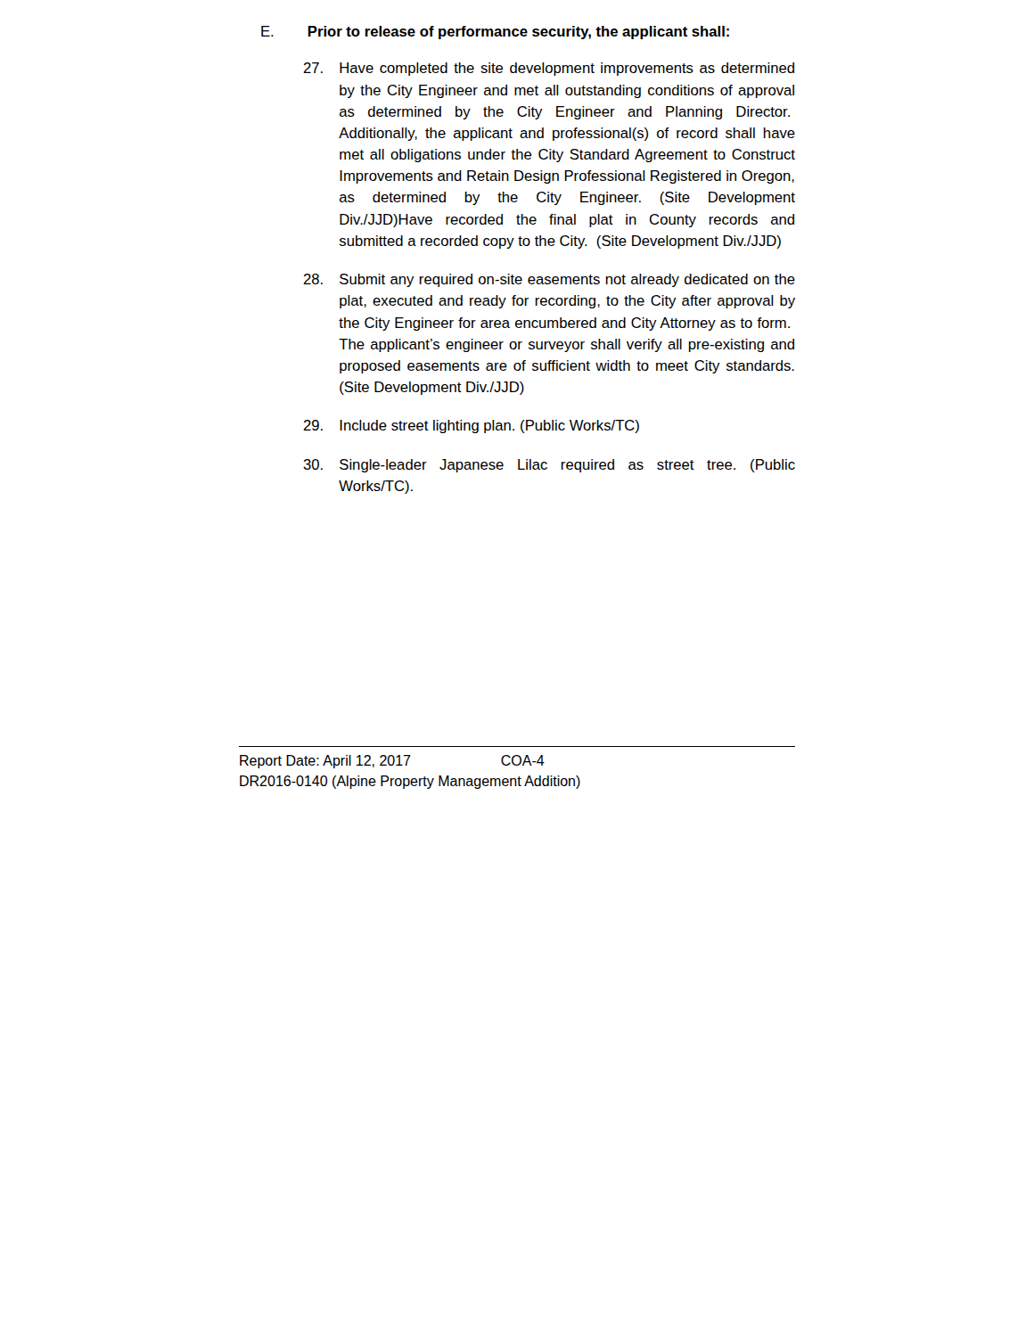E.
Prior to release of performance security, the applicant shall:
27. Have completed the site development improvements as determined by the City Engineer and met all outstanding conditions of approval as determined by the City Engineer and Planning Director. Additionally, the applicant and professional(s) of record shall have met all obligations under the City Standard Agreement to Construct Improvements and Retain Design Professional Registered in Oregon, as determined by the City Engineer. (Site Development Div./JJD)Have recorded the final plat in County records and submitted a recorded copy to the City. (Site Development Div./JJD)
28. Submit any required on-site easements not already dedicated on the plat, executed and ready for recording, to the City after approval by the City Engineer for area encumbered and City Attorney as to form. The applicant’s engineer or surveyor shall verify all pre-existing and proposed easements are of sufficient width to meet City standards. (Site Development Div./JJD)
29. Include street lighting plan. (Public Works/TC)
30. Single-leader Japanese Lilac required as street tree. (Public Works/TC).
Report Date: April 12, 2017
COA-4
DR2016-0140 (Alpine Property Management Addition)